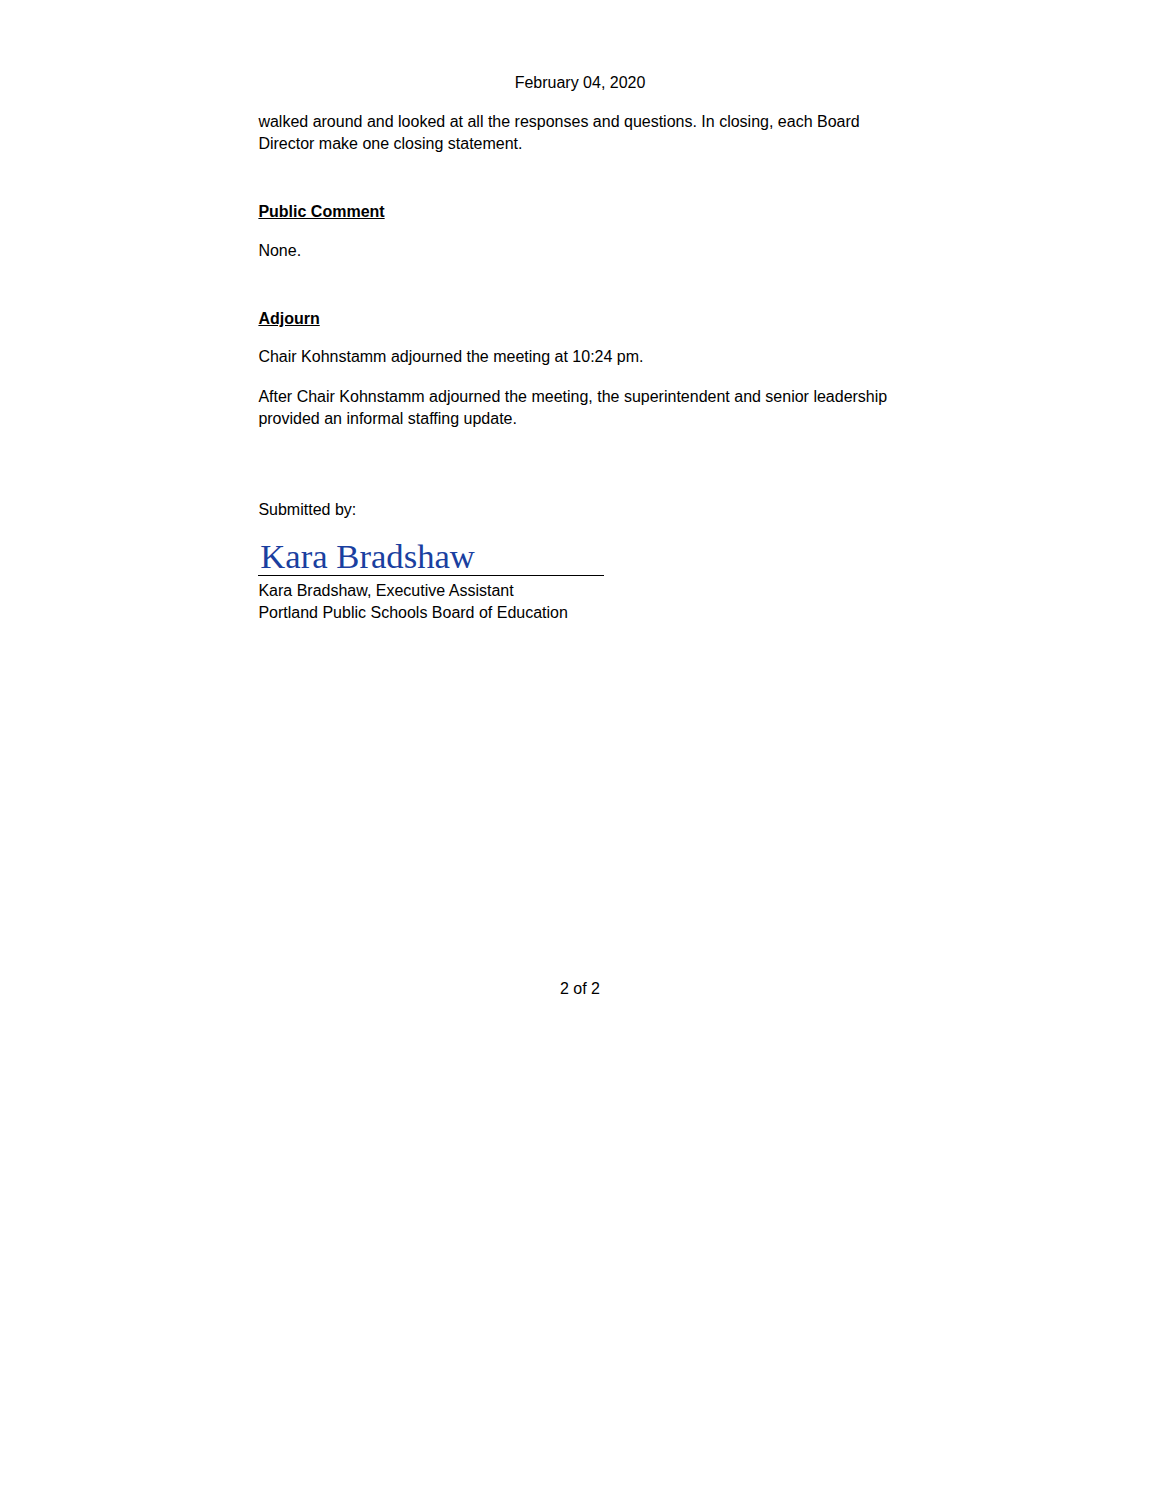February 04, 2020
walked around and looked at all the responses and questions. In closing, each Board Director make one closing statement.
Public Comment
None.
Adjourn
Chair Kohnstamm adjourned the meeting at 10:24 pm.
After Chair Kohnstamm adjourned the meeting, the superintendent and senior leadership provided an informal staffing update.
Submitted by:
Kara Bradshaw
Kara Bradshaw, Executive Assistant
Portland Public Schools Board of Education
2 of 2